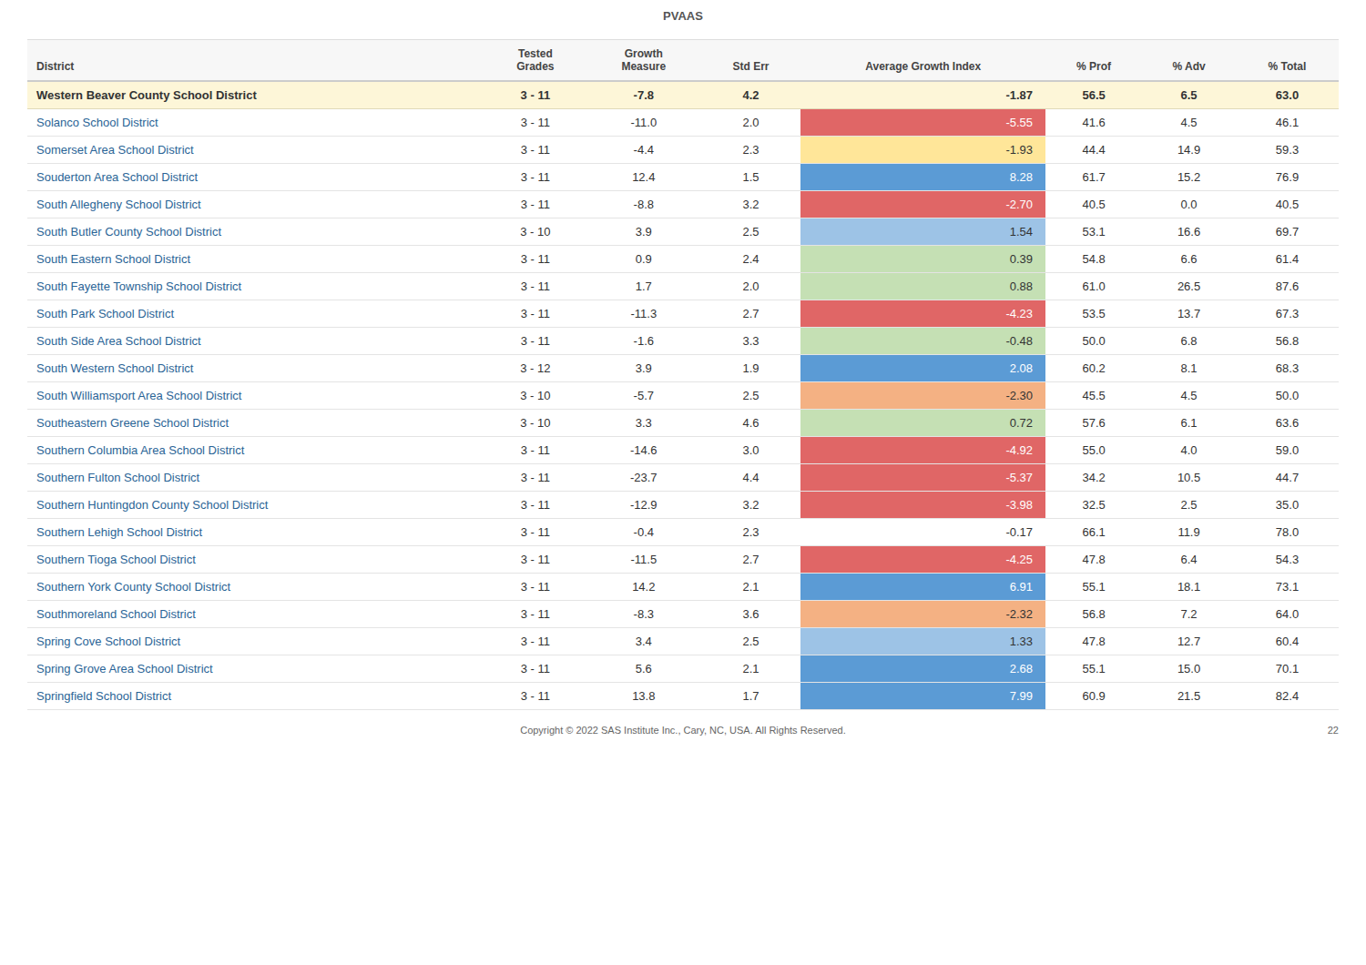PVAAS
| District | Tested Grades | Growth Measure | Std Err | Average Growth Index | % Prof | % Adv | % Total |
| --- | --- | --- | --- | --- | --- | --- | --- |
| Western Beaver County School District | 3 - 11 | -7.8 | 4.2 | -1.87 | 56.5 | 6.5 | 63.0 |
| Solanco School District | 3 - 11 | -11.0 | 2.0 | -5.55 | 41.6 | 4.5 | 46.1 |
| Somerset Area School District | 3 - 11 | -4.4 | 2.3 | -1.93 | 44.4 | 14.9 | 59.3 |
| Souderton Area School District | 3 - 11 | 12.4 | 1.5 | 8.28 | 61.7 | 15.2 | 76.9 |
| South Allegheny School District | 3 - 11 | -8.8 | 3.2 | -2.70 | 40.5 | 0.0 | 40.5 |
| South Butler County School District | 3 - 10 | 3.9 | 2.5 | 1.54 | 53.1 | 16.6 | 69.7 |
| South Eastern School District | 3 - 11 | 0.9 | 2.4 | 0.39 | 54.8 | 6.6 | 61.4 |
| South Fayette Township School District | 3 - 11 | 1.7 | 2.0 | 0.88 | 61.0 | 26.5 | 87.6 |
| South Park School District | 3 - 11 | -11.3 | 2.7 | -4.23 | 53.5 | 13.7 | 67.3 |
| South Side Area School District | 3 - 11 | -1.6 | 3.3 | -0.48 | 50.0 | 6.8 | 56.8 |
| South Western School District | 3 - 12 | 3.9 | 1.9 | 2.08 | 60.2 | 8.1 | 68.3 |
| South Williamsport Area School District | 3 - 10 | -5.7 | 2.5 | -2.30 | 45.5 | 4.5 | 50.0 |
| Southeastern Greene School District | 3 - 10 | 3.3 | 4.6 | 0.72 | 57.6 | 6.1 | 63.6 |
| Southern Columbia Area School District | 3 - 11 | -14.6 | 3.0 | -4.92 | 55.0 | 4.0 | 59.0 |
| Southern Fulton School District | 3 - 11 | -23.7 | 4.4 | -5.37 | 34.2 | 10.5 | 44.7 |
| Southern Huntingdon County School District | 3 - 11 | -12.9 | 3.2 | -3.98 | 32.5 | 2.5 | 35.0 |
| Southern Lehigh School District | 3 - 11 | -0.4 | 2.3 | -0.17 | 66.1 | 11.9 | 78.0 |
| Southern Tioga School District | 3 - 11 | -11.5 | 2.7 | -4.25 | 47.8 | 6.4 | 54.3 |
| Southern York County School District | 3 - 11 | 14.2 | 2.1 | 6.91 | 55.1 | 18.1 | 73.1 |
| Southmoreland School District | 3 - 11 | -8.3 | 3.6 | -2.32 | 56.8 | 7.2 | 64.0 |
| Spring Cove School District | 3 - 11 | 3.4 | 2.5 | 1.33 | 47.8 | 12.7 | 60.4 |
| Spring Grove Area School District | 3 - 11 | 5.6 | 2.1 | 2.68 | 55.1 | 15.0 | 70.1 |
| Springfield School District | 3 - 11 | 13.8 | 1.7 | 7.99 | 60.9 | 21.5 | 82.4 |
Copyright © 2022 SAS Institute Inc., Cary, NC, USA. All Rights Reserved. 22